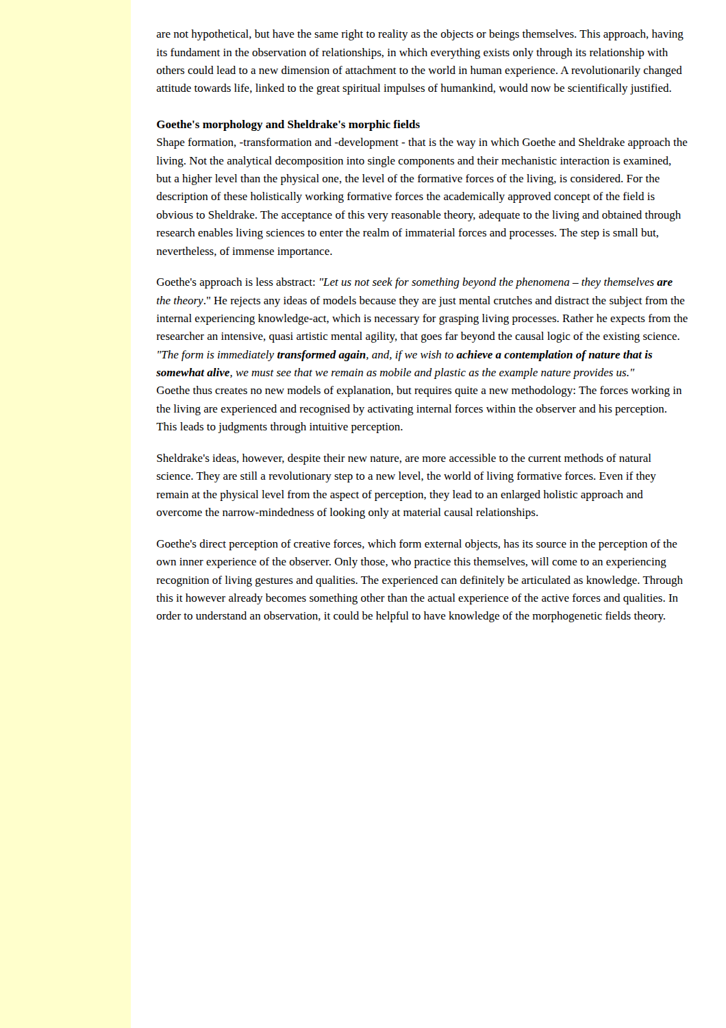are not hypothetical, but have the same right to reality as the objects or beings themselves. This approach, having its fundament in the observation of relationships, in which everything exists only through its relationship with others could lead to a new dimension of attachment to the world in human experience. A revolutionarily changed attitude towards life, linked to the great spiritual impulses of humankind, would now be scientifically justified.
Goethe's morphology and Sheldrake's morphic fields
Shape formation, -transformation and -development - that is the way in which Goethe and Sheldrake approach the living. Not the analytical decomposition into single components and their mechanistic interaction is examined, but a higher level than the physical one, the level of the formative forces of the living, is considered. For the description of these holistically working formative forces the academically approved concept of the field is obvious to Sheldrake. The acceptance of this very reasonable theory, adequate to the living and obtained through research enables living sciences to enter the realm of immaterial forces and processes. The step is small but, nevertheless, of immense importance.
Goethe's approach is less abstract: "Let us not seek for something beyond the phenomena – they themselves are the theory." He rejects any ideas of models because they are just mental crutches and distract the subject from the internal experiencing knowledge-act, which is necessary for grasping living processes. Rather he expects from the researcher an intensive, quasi artistic mental agility, that goes far beyond the causal logic of the existing science.
"The form is immediately transformed again, and, if we wish to achieve a contemplation of nature that is somewhat alive, we must see that we remain as mobile and plastic as the example nature provides us."
Goethe thus creates no new models of explanation, but requires quite a new methodology: The forces working in the living are experienced and recognised by activating internal forces within the observer and his perception. This leads to judgments through intuitive perception.
Sheldrake's ideas, however, despite their new nature, are more accessible to the current methods of natural science. They are still a revolutionary step to a new level, the world of living formative forces. Even if they remain at the physical level from the aspect of perception, they lead to an enlarged holistic approach and overcome the narrow-mindedness of looking only at material causal relationships.
Goethe's direct perception of creative forces, which form external objects, has its source in the perception of the own inner experience of the observer. Only those, who practice this themselves, will come to an experiencing recognition of living gestures and qualities. The experienced can definitely be articulated as knowledge. Through this it however already becomes something other than the actual experience of the active forces and qualities. In order to understand an observation, it could be helpful to have knowledge of the morphogenetic fields theory.